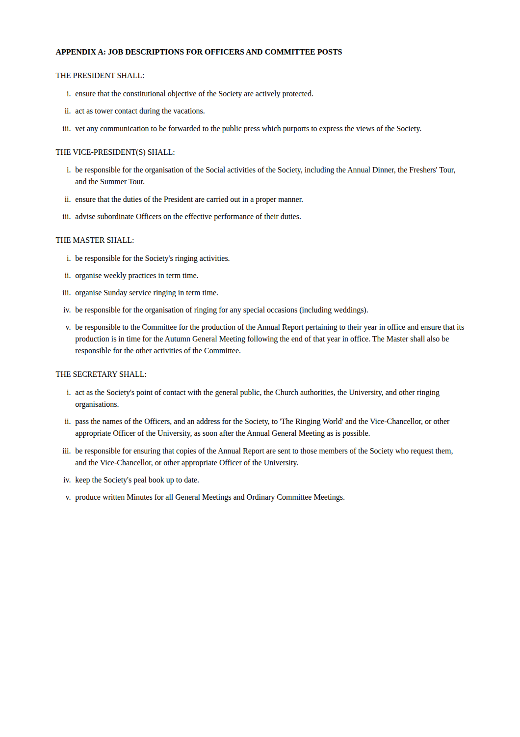APPENDIX A: JOB DESCRIPTIONS FOR OFFICERS AND COMMITTEE POSTS
THE PRESIDENT SHALL:
ensure that the constitutional objective of the Society are actively protected.
act as tower contact during the vacations.
vet any communication to be forwarded to the public press which purports to express the views of the Society.
THE VICE-PRESIDENT(S) SHALL:
be responsible for the organisation of the Social activities of the Society, including the Annual Dinner, the Freshers' Tour, and the Summer Tour.
ensure that the duties of the President are carried out in a proper manner.
advise subordinate Officers on the effective performance of their duties.
THE MASTER SHALL:
be responsible for the Society's ringing activities.
organise weekly practices in term time.
organise Sunday service ringing in term time.
be responsible for the organisation of ringing for any special occasions (including weddings).
be responsible to the Committee for the production of the Annual Report pertaining to their year in office and ensure that its production is in time for the Autumn General Meeting following the end of that year in office. The Master shall also be responsible for the other activities of the Committee.
THE SECRETARY SHALL:
act as the Society's point of contact with the general public, the Church authorities, the University, and other ringing organisations.
pass the names of the Officers, and an address for the Society, to 'The Ringing World' and the Vice-Chancellor, or other appropriate Officer of the University, as soon after the Annual General Meeting as is possible.
be responsible for ensuring that copies of the Annual Report are sent to those members of the Society who request them, and the Vice-Chancellor, or other appropriate Officer of the University.
keep the Society's peal book up to date.
produce written Minutes for all General Meetings and Ordinary Committee Meetings.